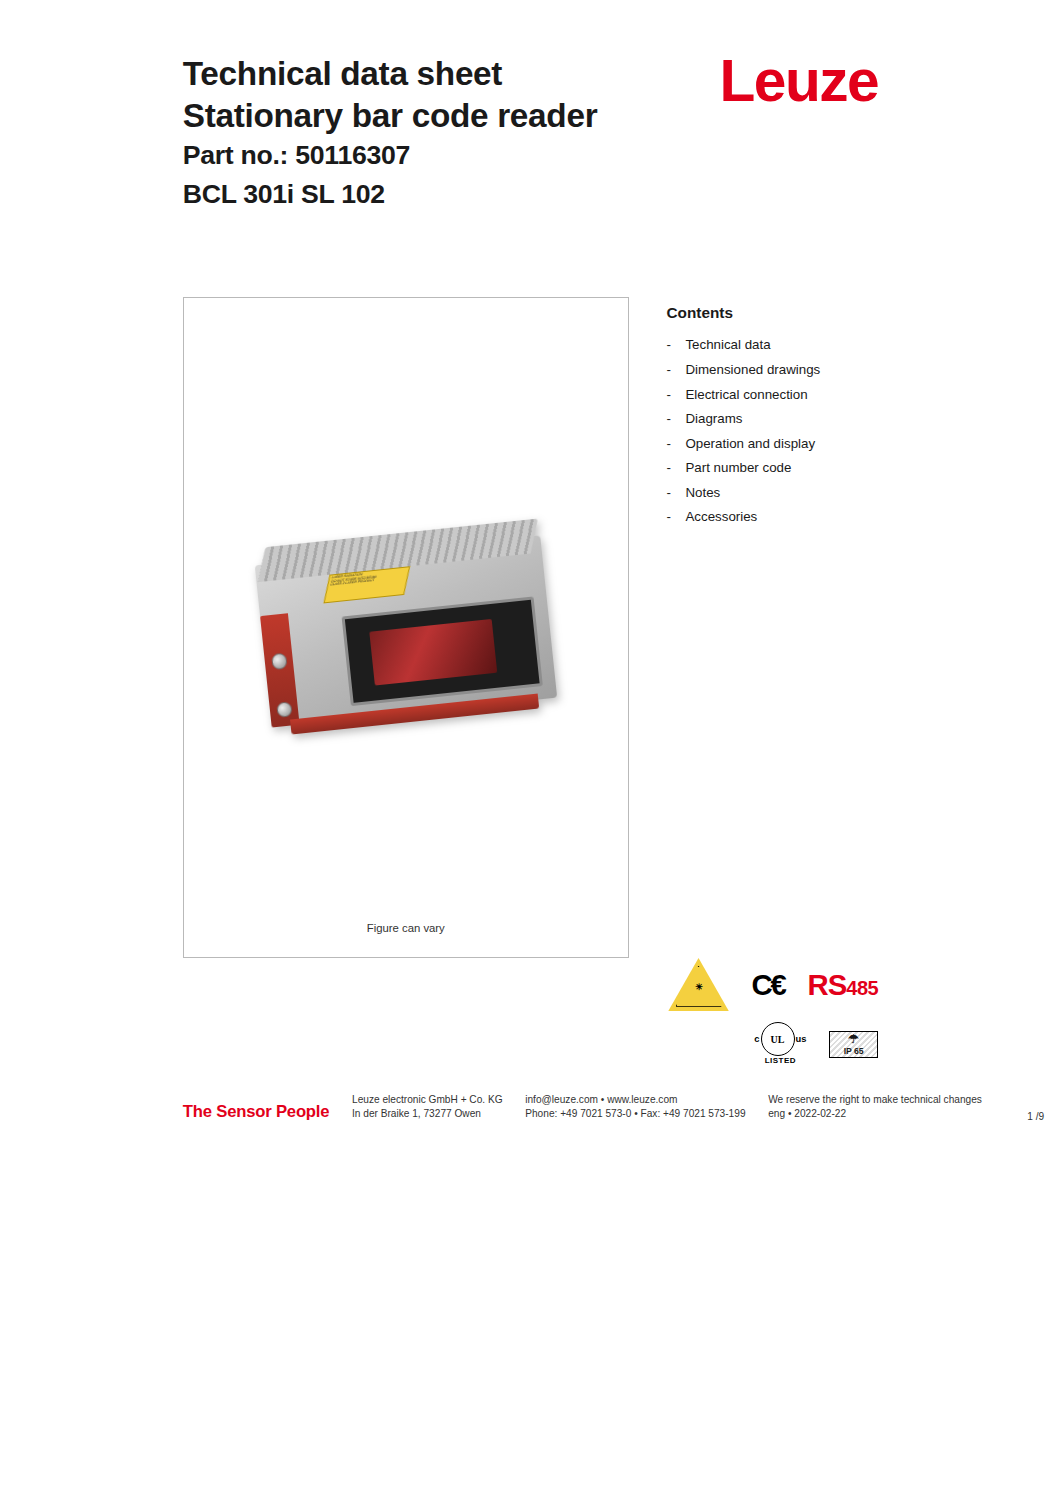Technical data sheet
Stationary bar code reader
Part no.: 50116307
BCL 301i SL 102
Leuze
LASER RADIATION
DO NOT STARE INTO BEAM
CLASS 2 LASER PRODUCT
Figure can vary
Contents
Technical data
Dimensioned drawings
Electrical connection
Diagrams
Operation and display
Part number code
Notes
Accessories
☀
C€
RS 485
c UL us
LISTED
☂ IP 65
The Sensor People
Leuze electronic GmbH + Co. KG
In der Braike 1, 73277 Owen
info@leuze.com • www.leuze.com
Phone: +49 7021 573-0 • Fax: +49 7021 573-199
We reserve the right to make technical changes
eng • 2022-02-22
1 /9